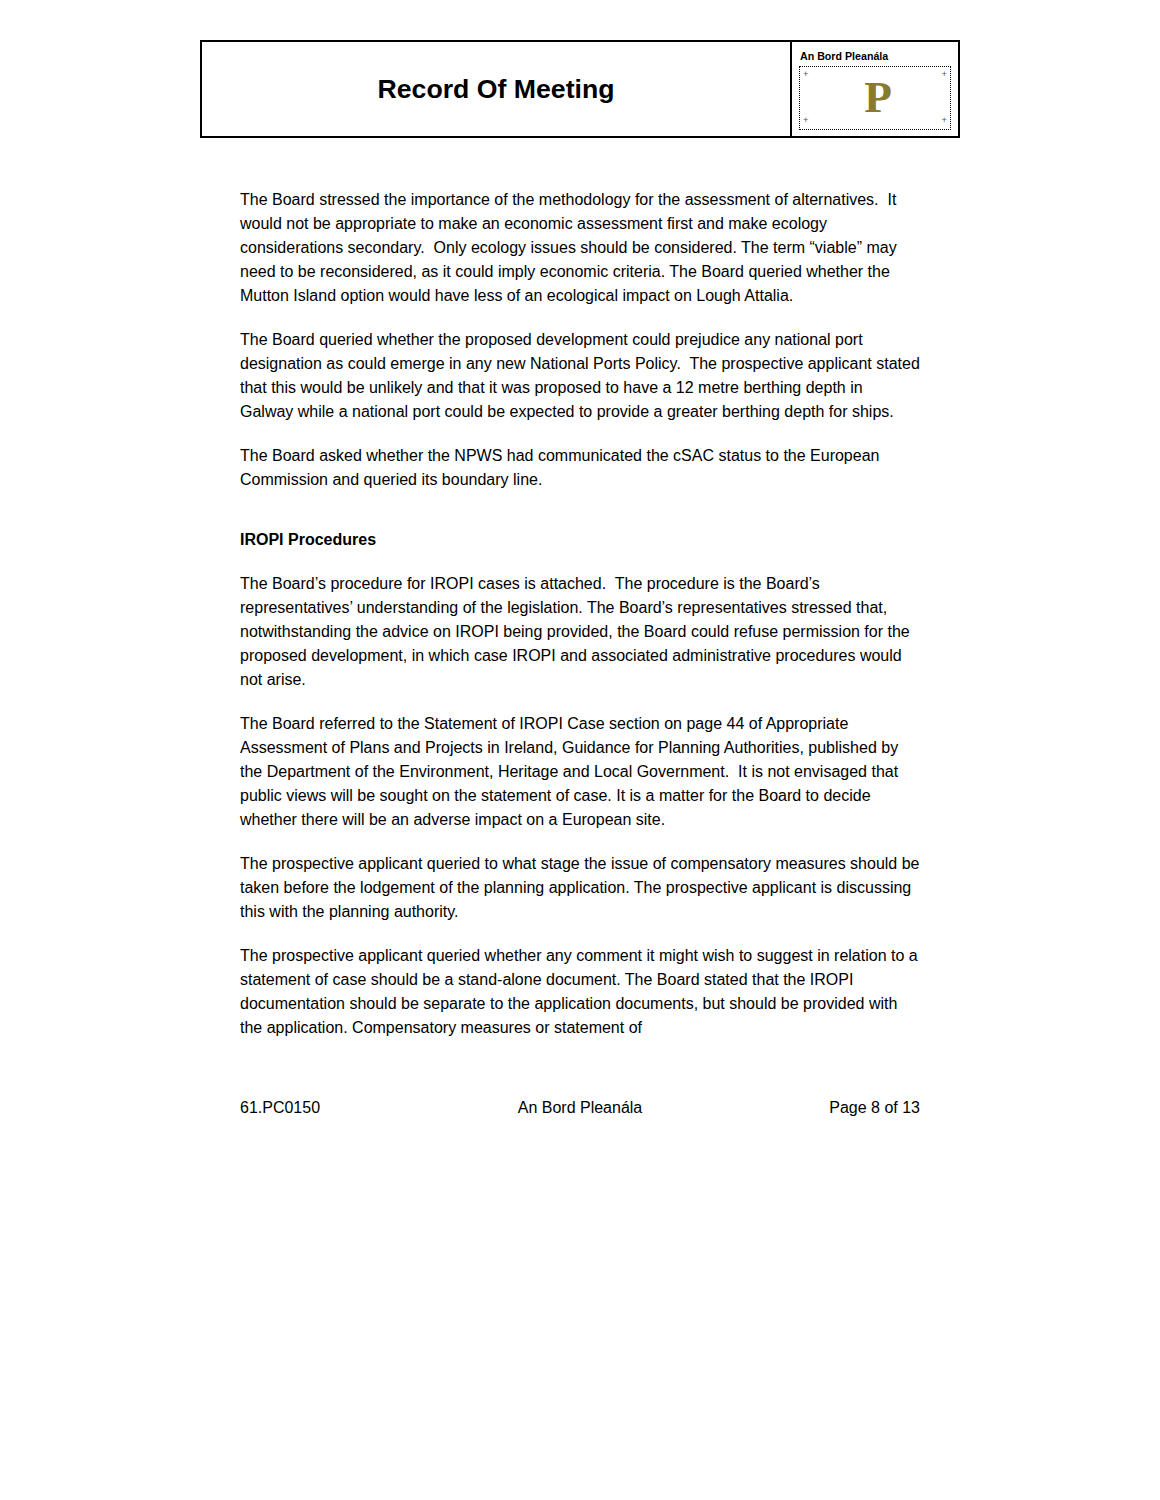Record Of Meeting
An Bord Pleanála
+ + + + P
The Board stressed the importance of the methodology for the assessment of alternatives. It would not be appropriate to make an economic assessment first and make ecology considerations secondary. Only ecology issues should be considered. The term “viable” may need to be reconsidered, as it could imply economic criteria. The Board queried whether the Mutton Island option would have less of an ecological impact on Lough Attalia.
The Board queried whether the proposed development could prejudice any national port designation as could emerge in any new National Ports Policy. The prospective applicant stated that this would be unlikely and that it was proposed to have a 12 metre berthing depth in Galway while a national port could be expected to provide a greater berthing depth for ships.
The Board asked whether the NPWS had communicated the cSAC status to the European Commission and queried its boundary line.
IROPI Procedures
The Board’s procedure for IROPI cases is attached. The procedure is the Board’s representatives’ understanding of the legislation. The Board’s representatives stressed that, notwithstanding the advice on IROPI being provided, the Board could refuse permission for the proposed development, in which case IROPI and associated administrative procedures would not arise.
The Board referred to the Statement of IROPI Case section on page 44 of Appropriate Assessment of Plans and Projects in Ireland, Guidance for Planning Authorities, published by the Department of the Environment, Heritage and Local Government. It is not envisaged that public views will be sought on the statement of case. It is a matter for the Board to decide whether there will be an adverse impact on a European site.
The prospective applicant queried to what stage the issue of compensatory measures should be taken before the lodgement of the planning application. The prospective applicant is discussing this with the planning authority.
The prospective applicant queried whether any comment it might wish to suggest in relation to a statement of case should be a stand-alone document. The Board stated that the IROPI documentation should be separate to the application documents, but should be provided with the application. Compensatory measures or statement of
61.PC0150
An Bord Pleanála
Page 8 of 13